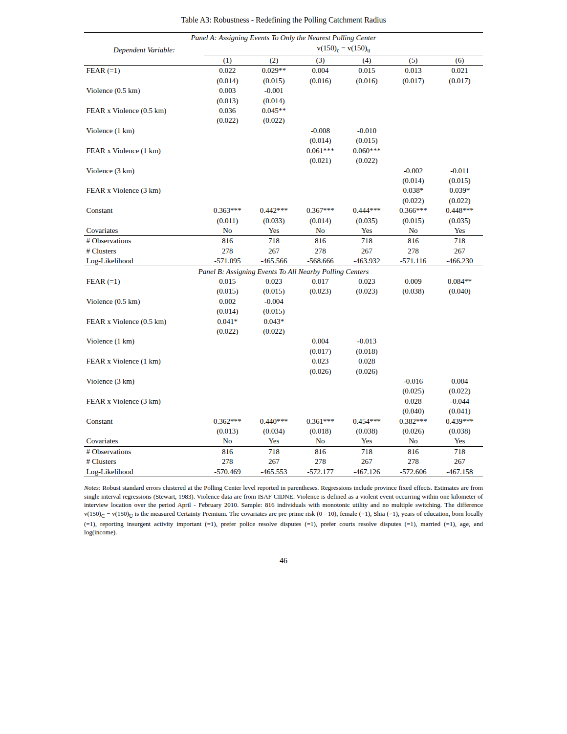Table A3: Robustness - Redefining the Polling Catchment Radius
| Panel A: Assigning Events To Only the Nearest Polling Center |
| Dependent Variable: | v(150) c − v(150) u |
| | (1) | (2) | (3) | (4) | (5) | (6) |
| FEAR (=1) | 0.022 | 0.029** | 0.004 | 0.015 | 0.013 | 0.021 |
| | (0.014) | (0.015) | (0.016) | (0.016) | (0.017) | (0.017) |
| Violence (0.5 km) | 0.003 | -0.001 | | | | |
| | (0.013) | (0.014) | | | | |
| FEAR x Violence (0.5 km) | 0.036 | 0.045** | | | | |
| | (0.022) | (0.022) | | | | |
| Violence (1 km) | | | -0.008 | -0.010 | | |
| | | | (0.014) | (0.015) | | |
| FEAR x Violence (1 km) | | | 0.061*** | 0.060*** | | |
| | | | (0.021) | (0.022) | | |
| Violence (3 km) | | | | | -0.002 | -0.011 |
| | | | | | (0.014) | (0.015) |
| FEAR x Violence (3 km) | | | | | 0.038* | 0.039* |
| | | | | | (0.022) | (0.022) |
| Constant | 0.363*** | 0.442*** | 0.367*** | 0.444*** | 0.366*** | 0.448*** |
| | (0.011) | (0.033) | (0.014) | (0.035) | (0.015) | (0.035) |
| Covariates | No | Yes | No | Yes | No | Yes |
| # Observations | 816 | 718 | 816 | 718 | 816 | 718 |
| # Clusters | 278 | 267 | 278 | 267 | 278 | 267 |
| Log-Likelihood | -571.095 | -465.566 | -568.666 | -463.932 | -571.116 | -466.230 |
| Panel B: Assigning Events To All Nearby Polling Centers |
| FEAR (=1) | 0.015 | 0.023 | 0.017 | 0.023 | 0.009 | 0.084** |
| | (0.015) | (0.015) | (0.023) | (0.023) | (0.038) | (0.040) |
| Violence (0.5 km) | 0.002 | -0.004 | | | | |
| | (0.014) | (0.015) | | | | |
| FEAR x Violence (0.5 km) | 0.041* | 0.043* | | | | |
| | (0.022) | (0.022) | | | | |
| Violence (1 km) | | | 0.004 | -0.013 | | |
| | | | (0.017) | (0.018) | | |
| FEAR x Violence (1 km) | | | 0.023 | 0.028 | | |
| | | | (0.026) | (0.026) | | |
| Violence (3 km) | | | | | -0.016 | 0.004 |
| | | | | | (0.025) | (0.022) |
| FEAR x Violence (3 km) | | | | | 0.028 | -0.044 |
| | | | | | (0.040) | (0.041) |
| Constant | 0.362*** | 0.440*** | 0.361*** | 0.454*** | 0.382*** | 0.439*** |
| | (0.013) | (0.034) | (0.018) | (0.038) | (0.026) | (0.038) |
| Covariates | No | Yes | No | Yes | No | Yes |
| # Observations | 816 | 718 | 816 | 718 | 816 | 718 |
| # Clusters | 278 | 267 | 278 | 267 | 278 | 267 |
| Log-Likelihood | -570.469 | -465.553 | -572.177 | -467.126 | -572.606 | -467.158 |
Notes: Robust standard errors clustered at the Polling Center level reported in parentheses. Regressions include province fixed effects. Estimates are from single interval regressions (Stewart, 1983). Violence data are from ISAF CIDNE. Violence is defined as a violent event occurring within one kilometer of interview location over the period April - February 2010. Sample: 816 individuals with monotonic utility and no multiple switching. The difference v(150)C − v(150)U is the measured Certainty Premium. The covariates are pre-prime risk (0 - 10), female (=1), Shia (=1), years of education, born locally (=1), reporting insurgent activity important (=1), prefer police resolve disputes (=1), prefer courts resolve disputes (=1), married (=1), age, and log(income).
46